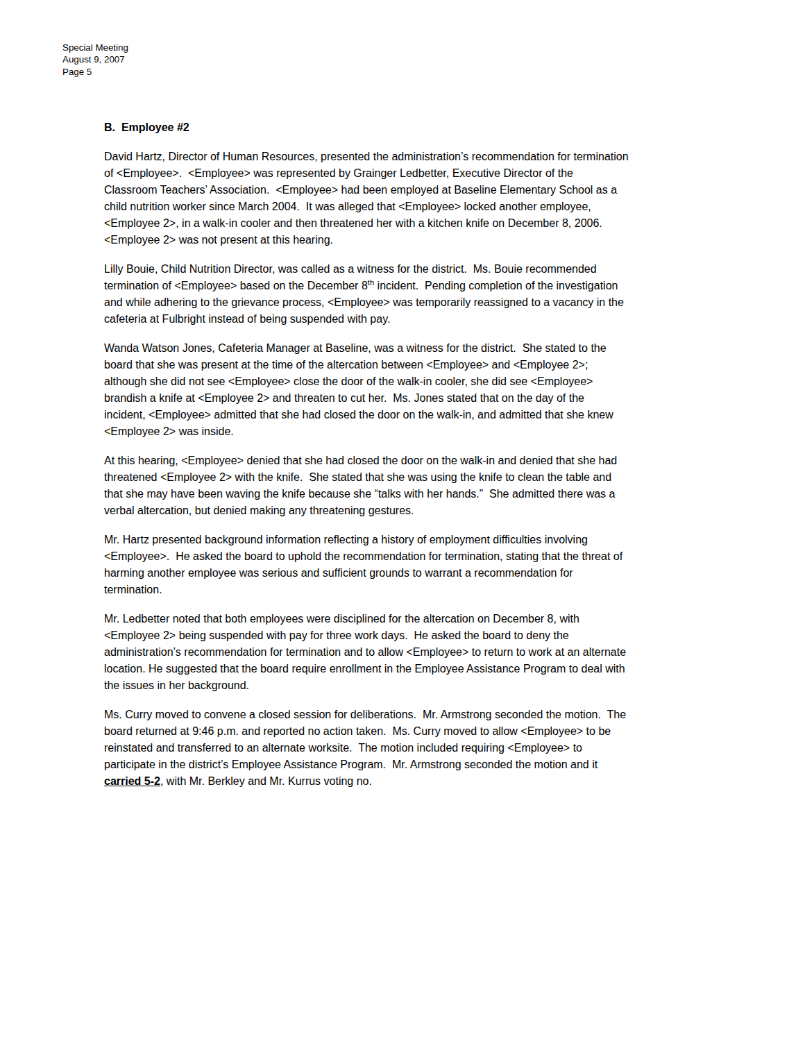Special Meeting
August 9, 2007
Page 5
B. Employee #2
David Hartz, Director of Human Resources, presented the administration’s recommendation for termination of <Employee>. <Employee> was represented by Grainger Ledbetter, Executive Director of the Classroom Teachers’ Association. <Employee> had been employed at Baseline Elementary School as a child nutrition worker since March 2004. It was alleged that <Employee> locked another employee, <Employee 2>, in a walk-in cooler and then threatened her with a kitchen knife on December 8, 2006. <Employee 2> was not present at this hearing.
Lilly Bouie, Child Nutrition Director, was called as a witness for the district. Ms. Bouie recommended termination of <Employee> based on the December 8th incident. Pending completion of the investigation and while adhering to the grievance process, <Employee> was temporarily reassigned to a vacancy in the cafeteria at Fulbright instead of being suspended with pay.
Wanda Watson Jones, Cafeteria Manager at Baseline, was a witness for the district. She stated to the board that she was present at the time of the altercation between <Employee> and <Employee 2>; although she did not see <Employee> close the door of the walk-in cooler, she did see <Employee> brandish a knife at <Employee 2> and threaten to cut her. Ms. Jones stated that on the day of the incident, <Employee> admitted that she had closed the door on the walk-in, and admitted that she knew <Employee 2> was inside.
At this hearing, <Employee> denied that she had closed the door on the walk-in and denied that she had threatened <Employee 2> with the knife. She stated that she was using the knife to clean the table and that she may have been waving the knife because she “talks with her hands.” She admitted there was a verbal altercation, but denied making any threatening gestures.
Mr. Hartz presented background information reflecting a history of employment difficulties involving <Employee>. He asked the board to uphold the recommendation for termination, stating that the threat of harming another employee was serious and sufficient grounds to warrant a recommendation for termination.
Mr. Ledbetter noted that both employees were disciplined for the altercation on December 8, with <Employee 2> being suspended with pay for three work days. He asked the board to deny the administration’s recommendation for termination and to allow <Employee> to return to work at an alternate location. He suggested that the board require enrollment in the Employee Assistance Program to deal with the issues in her background.
Ms. Curry moved to convene a closed session for deliberations. Mr. Armstrong seconded the motion. The board returned at 9:46 p.m. and reported no action taken. Ms. Curry moved to allow <Employee> to be reinstated and transferred to an alternate worksite. The motion included requiring <Employee> to participate in the district’s Employee Assistance Program. Mr. Armstrong seconded the motion and it carried 5-2, with Mr. Berkley and Mr. Kurrus voting no.